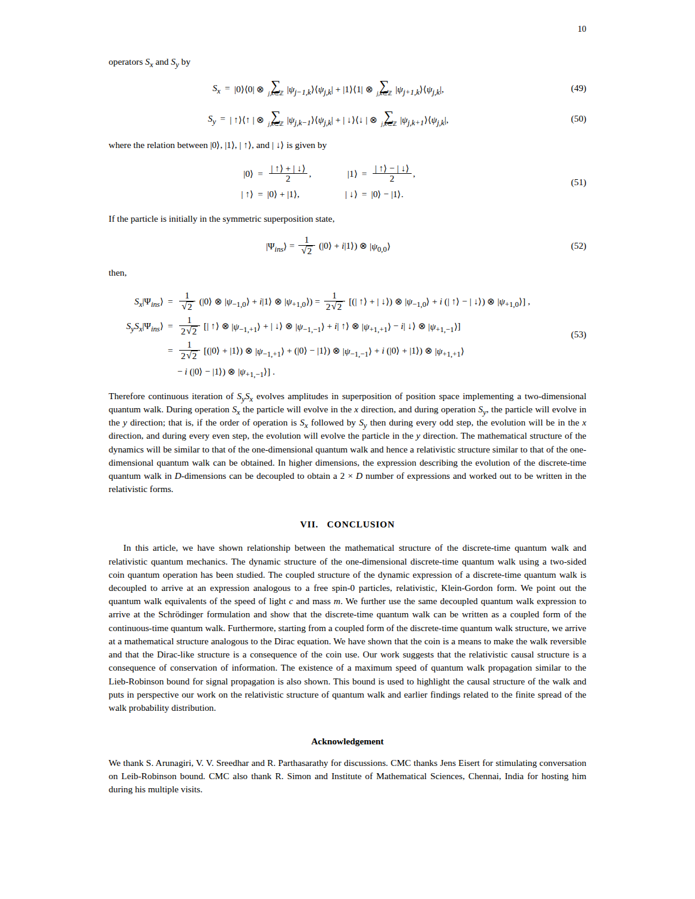10
operators Sx and Sy by
| S x | = | /0⟩⟨0/ ⊗ ∑ j,k ∈ℤ / ψ j−1,k ⟩⟨ ψ j,k / + /1⟩⟨1/ ⊗ ∑ j,k ∈ℤ / ψ j+1,k ⟩⟨ ψ j,k / , |
(49)
| S y | = | / ↑⟩⟨↑ / ⊗ ∑ j,k ∈ℤ / ψ j,k−1 ⟩⟨ ψ j,k / + / ↓⟩⟨↓ / ⊗ ∑ j,k ∈ℤ / ψ j,k+1 ⟩⟨ ψ j,k / , |
(50)
where the relation between |0⟩, |1⟩, | ↑⟩, and | ↓⟩ is given by
| /0⟩ | = | / ↑⟩ + / ↓⟩ 2 , | | /1⟩ | = | / ↑⟩ − / ↓⟩ 2 , |
| / ↑⟩ | = | /0⟩ + /1⟩ , | | / ↓⟩ | = | /0⟩ − /1⟩ . |
(51)
If the particle is initially in the symmetric superposition state,
|Ψins⟩ = 12 (|0⟩ + i|1⟩) ⊗ |ψ0,0⟩
(52)
then,
| S x /Ψ ins ⟩ | = | 1 2 ( /0⟩ ⊗ / ψ −1,0 ⟩ + i /1⟩ ⊗ / ψ +1,0 ⟩ ) = 1 2 2 [( / ↑⟩ + / ↓⟩ ) ⊗ / ψ −1,0 ⟩ + i ( / ↑⟩ − / ↓⟩ ) ⊗ / ψ +1,0 ⟩ ] , |
| S y S x /Ψ ins ⟩ | = | 1 2 2 [ / ↑⟩ ⊗ / ψ −1,+1 ⟩ + / ↓⟩ ⊗ / ψ −1,−1 ⟩ + i / ↑⟩ ⊗ / ψ +1,+1 ⟩ − i / ↓⟩ ⊗ / ψ +1,−1 ⟩ ] |
| | = | 1 2 2 [( /0⟩ + /1⟩ ) ⊗ / ψ −1,+1 ⟩ + ( /0⟩ − /1⟩ ) ⊗ / ψ −1,−1 ⟩ + i ( /0⟩ + /1⟩ ) ⊗ / ψ +1,+1 ⟩ |
| | | − i ( /0⟩ − /1⟩ ) ⊗ / ψ +1,−1 ⟩ ] . |
(53)
Therefore continuous iteration of SySx evolves amplitudes in superposition of position space implementing a two-dimensional quantum walk. During operation Sx the particle will evolve in the x direction, and during operation Sy, the particle will evolve in the y direction; that is, if the order of operation is Sx followed by Sy then during every odd step, the evolution will be in the x direction, and during every even step, the evolution will evolve the particle in the y direction. The mathematical structure of the dynamics will be similar to that of the one-dimensional quantum walk and hence a relativistic structure similar to that of the one-dimensional quantum walk can be obtained. In higher dimensions, the expression describing the evolution of the discrete-time quantum walk in D-dimensions can be decoupled to obtain a 2 × D number of expressions and worked out to be written in the relativistic forms.
VII. Conclusion
In this article, we have shown relationship between the mathematical structure of the discrete-time quantum walk and relativistic quantum mechanics. The dynamic structure of the one-dimensional discrete-time quantum walk using a two-sided coin quantum operation has been studied. The coupled structure of the dynamic expression of a discrete-time quantum walk is decoupled to arrive at an expression analogous to a free spin-0 particles, relativistic, Klein-Gordon form. We point out the quantum walk equivalents of the speed of light c and mass m. We further use the same decoupled quantum walk expression to arrive at the Schrödinger formulation and show that the discrete-time quantum walk can be written as a coupled form of the continuous-time quantum walk. Furthermore, starting from a coupled form of the discrete-time quantum walk structure, we arrive at a mathematical structure analogous to the Dirac equation. We have shown that the coin is a means to make the walk reversible and that the Dirac-like structure is a consequence of the coin use. Our work suggests that the relativistic causal structure is a consequence of conservation of information. The existence of a maximum speed of quantum walk propagation similar to the Lieb-Robinson bound for signal propagation is also shown. This bound is used to highlight the causal structure of the walk and puts in perspective our work on the relativistic structure of quantum walk and earlier findings related to the finite spread of the walk probability distribution.
Acknowledgement
We thank S. Arunagiri, V. V. Sreedhar and R. Parthasarathy for discussions. CMC thanks Jens Eisert for stimulating conversation on Leib-Robinson bound. CMC also thank R. Simon and Institute of Mathematical Sciences, Chennai, India for hosting him during his multiple visits.